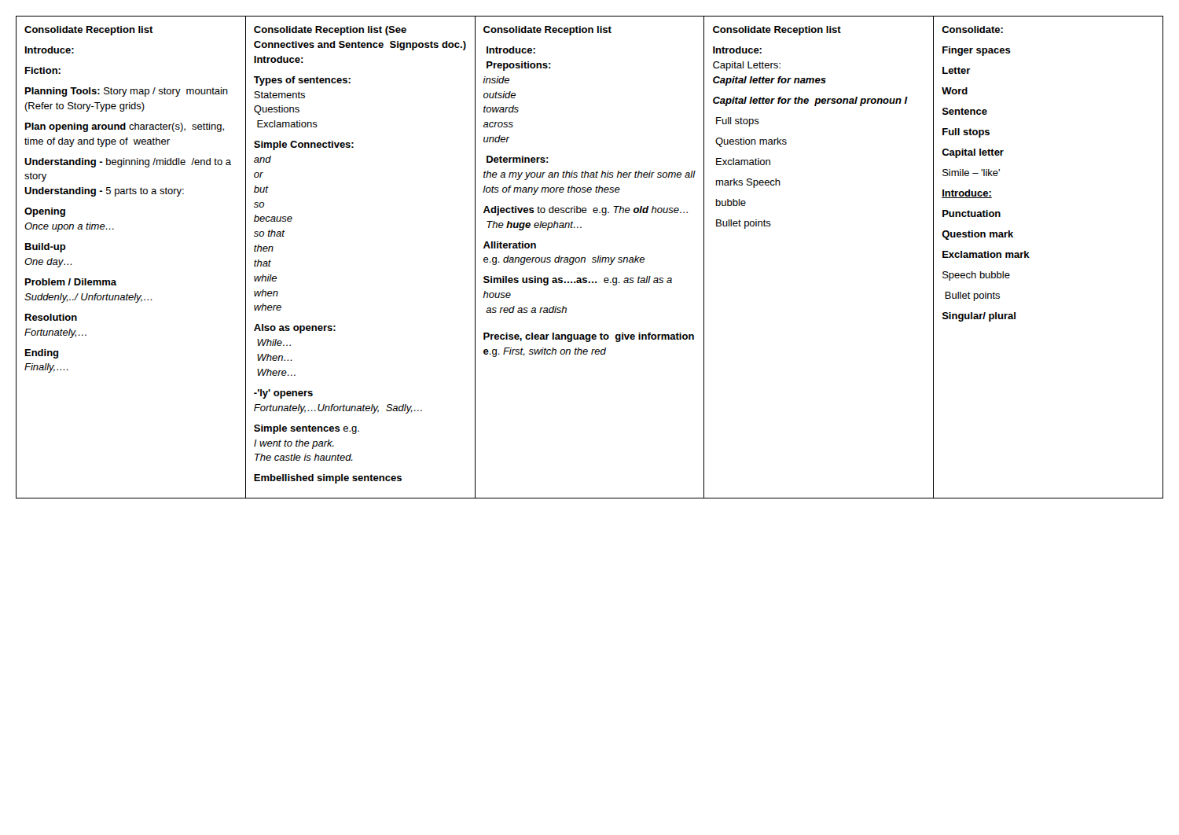| Consolidate Reception list Introduce: Fiction: Planning Tools: Story map / story mountain (Refer to Story-Type grids) Plan opening around character(s), setting, time of day and type of weather Understanding - beginning /middle /end to a story Understanding - 5 parts to a story: Opening Once upon a time… Build-up One day… Problem / Dilemma Suddenly,../ Unfortunately,… Resolution Fortunately,… Ending Finally,…. | Consolidate Reception list (See Connectives and Sentence Signposts doc.) Introduce: Types of sentences: Statements Questions Exclamations Simple Connectives: and or but so because so that then that while when where Also as openers: While… When… Where… -'ly' openers Fortunately,…Unfortunately, Sadly,… Simple sentences e.g. I went to the park. The castle is haunted. Embellished simple sentences | Consolidate Reception list Introduce: Prepositions: inside outside towards across under Determiners: the a my your an this that his her their some all lots of many more those these Adjectives to describe e.g. The old house… The huge elephant… Alliteration e.g. dangerous dragon slimy snake Similes using as….as… e.g. as tall as a house as red as a radish Precise, clear language to give information e .g. First, switch on the red | Consolidate Reception list Introduce: Capital Letters: Capital letter for names Capital letter for the personal pronoun I Full stops Question marks Exclamation marks Speech bubble Bullet points | Consolidate: Finger spaces Letter Word Sentence Full stops Capital letter Simile – 'like' Introduce: Punctuation Question mark Exclamation mark Speech bubble Bullet points Singular/ plural |